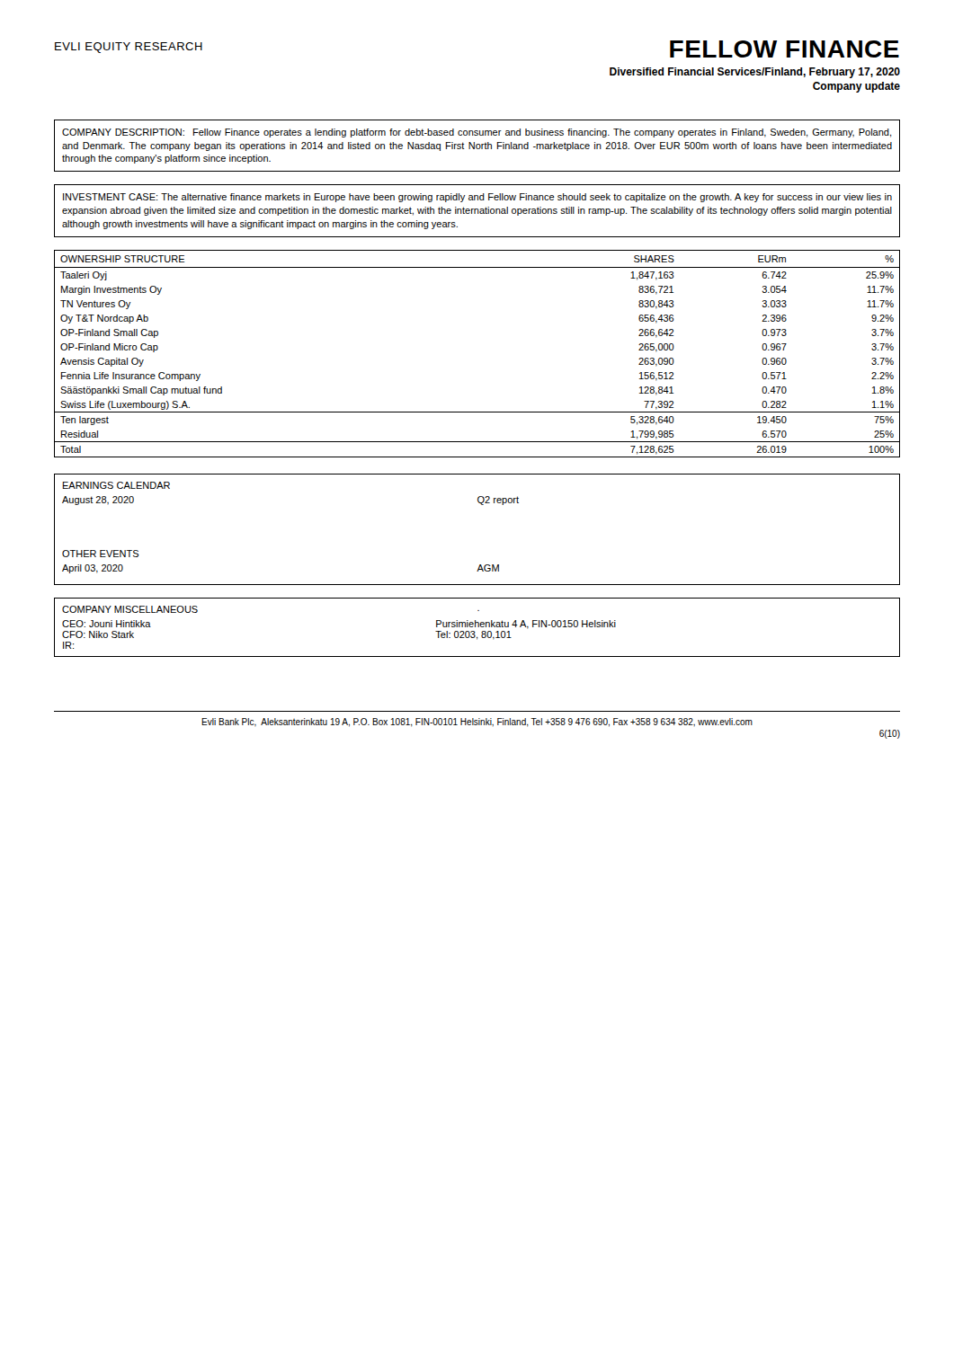EVLI EQUITY RESEARCH
FELLOW FINANCE
Diversified Financial Services/Finland, February 17, 2020
Company update
COMPANY DESCRIPTION: Fellow Finance operates a lending platform for debt-based consumer and business financing. The company operates in Finland, Sweden, Germany, Poland, and Denmark. The company began its operations in 2014 and listed on the Nasdaq First North Finland -marketplace in 2018. Over EUR 500m worth of loans have been intermediated through the company's platform since inception.
INVESTMENT CASE: The alternative finance markets in Europe have been growing rapidly and Fellow Finance should seek to capitalize on the growth. A key for success in our view lies in expansion abroad given the limited size and competition in the domestic market, with the international operations still in ramp-up. The scalability of its technology offers solid margin potential although growth investments will have a significant impact on margins in the coming years.
| OWNERSHIP STRUCTURE | SHARES | EURm | % |
| --- | --- | --- | --- |
| Taaleri Oyj | 1,847,163 | 6.742 | 25.9% |
| Margin Investments Oy | 836,721 | 3.054 | 11.7% |
| TN Ventures Oy | 830,843 | 3.033 | 11.7% |
| Oy T&T Nordcap Ab | 656,436 | 2.396 | 9.2% |
| OP-Finland Small Cap | 266,642 | 0.973 | 3.7% |
| OP-Finland Micro Cap | 265,000 | 0.967 | 3.7% |
| Avensis Capital Oy | 263,090 | 0.960 | 3.7% |
| Fennia Life Insurance Company | 156,512 | 0.571 | 2.2% |
| Säästöpankki Small Cap mutual fund | 128,841 | 0.470 | 1.8% |
| Swiss Life (Luxembourg) S.A. | 77,392 | 0.282 | 1.1% |
| Ten largest | 5,328,640 | 19.450 | 75% |
| Residual | 1,799,985 | 6.570 | 25% |
| Total | 7,128,625 | 26.019 | 100% |
EARNINGS CALENDAR
August 28, 2020
Q2 report
OTHER EVENTS
April 03, 2020
AGM
.
COMPANY MISCELLANEOUS
CEO: Jouni Hintikka
Pursimiehenkatu 4 A, FIN-00150 Helsinki
CFO: Niko Stark
Tel: 0203, 80,101
IR:
Evli Bank Plc, Aleksanterinkatu 19 A, P.O. Box 1081, FIN-00101 Helsinki, Finland, Tel +358 9 476 690, Fax +358 9 634 382, www.evli.com
6(10)